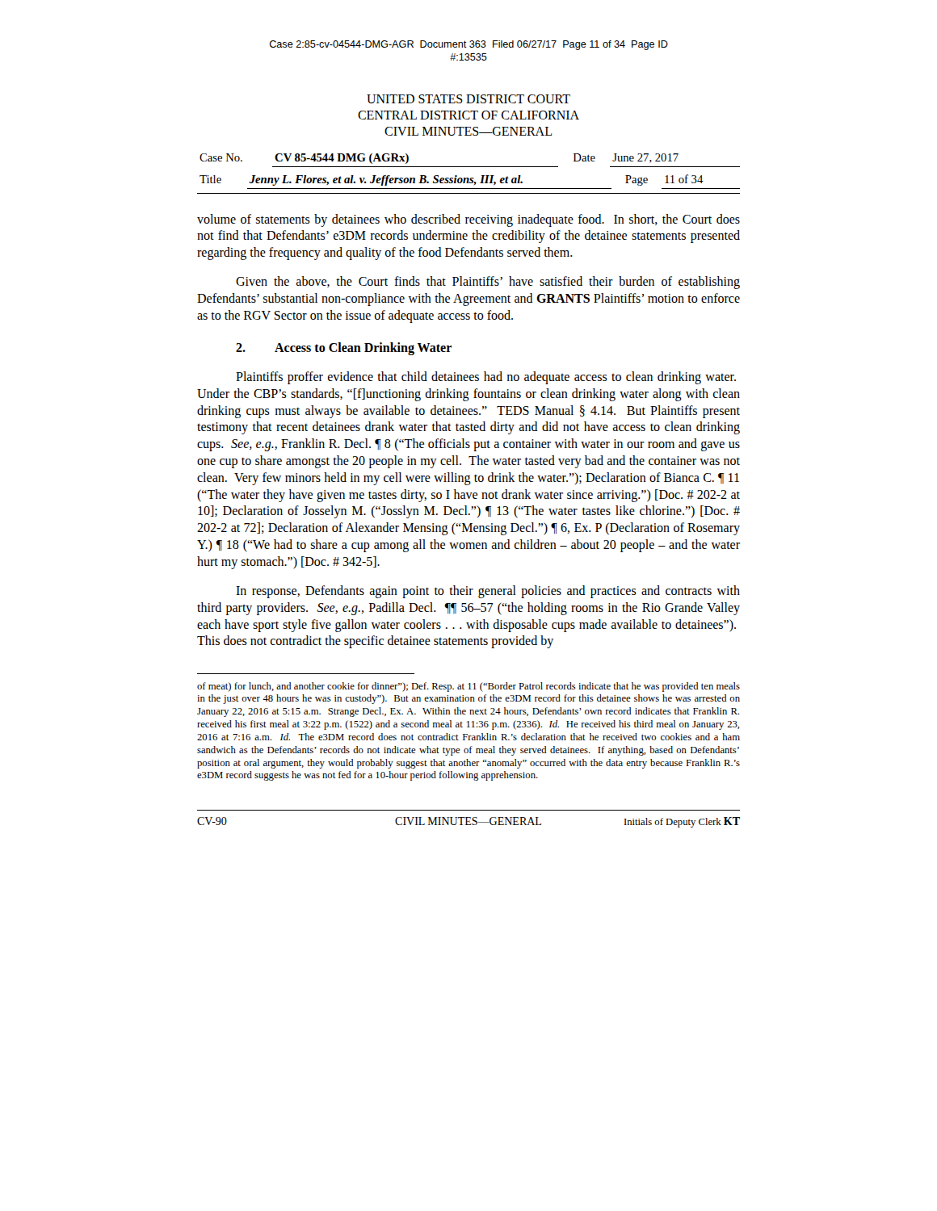Case 2:85-cv-04544-DMG-AGR Document 363 Filed 06/27/17 Page 11 of 34 Page ID
#:13535
UNITED STATES DISTRICT COURT
CENTRAL DISTRICT OF CALIFORNIA
CIVIL MINUTES—GENERAL
| Case No. | CV 85-4544 DMG (AGRx) | Date | June 27, 2017 |
| Title | Jenny L. Flores, et al. v. Jefferson B. Sessions, III, et al. | Page | 11 of 34 |
volume of statements by detainees who described receiving inadequate food. In short, the Court does not find that Defendants’ e3DM records undermine the credibility of the detainee statements presented regarding the frequency and quality of the food Defendants served them.
Given the above, the Court finds that Plaintiffs’ have satisfied their burden of establishing Defendants’ substantial non-compliance with the Agreement and GRANTS Plaintiffs’ motion to enforce as to the RGV Sector on the issue of adequate access to food.
2. Access to Clean Drinking Water
Plaintiffs proffer evidence that child detainees had no adequate access to clean drinking water. Under the CBP’s standards, “[f]unctioning drinking fountains or clean drinking water along with clean drinking cups must always be available to detainees.” TEDS Manual § 4.14. But Plaintiffs present testimony that recent detainees drank water that tasted dirty and did not have access to clean drinking cups. See, e.g., Franklin R. Decl. ¶ 8 (“The officials put a container with water in our room and gave us one cup to share amongst the 20 people in my cell. The water tasted very bad and the container was not clean. Very few minors held in my cell were willing to drink the water.”); Declaration of Bianca C. ¶ 11 (“The water they have given me tastes dirty, so I have not drank water since arriving.”) [Doc. # 202-2 at 10]; Declaration of Josselyn M. (“Josslyn M. Decl.”) ¶ 13 (“The water tastes like chlorine.”) [Doc. # 202-2 at 72]; Declaration of Alexander Mensing (“Mensing Decl.”) ¶ 6, Ex. P (Declaration of Rosemary Y.) ¶ 18 (“We had to share a cup among all the women and children – about 20 people – and the water hurt my stomach.”) [Doc. # 342-5].
In response, Defendants again point to their general policies and practices and contracts with third party providers. See, e.g., Padilla Decl. ¶¶ 56–57 (“the holding rooms in the Rio Grande Valley each have sport style five gallon water coolers . . . with disposable cups made available to detainees”). This does not contradict the specific detainee statements provided by
of meat) for lunch, and another cookie for dinner”); Def. Resp. at 11 (“Border Patrol records indicate that he was provided ten meals in the just over 48 hours he was in custody”). But an examination of the e3DM record for this detainee shows he was arrested on January 22, 2016 at 5:15 a.m. Strange Decl., Ex. A. Within the next 24 hours, Defendants’ own record indicates that Franklin R. received his first meal at 3:22 p.m. (1522) and a second meal at 11:36 p.m. (2336). Id. He received his third meal on January 23, 2016 at 7:16 a.m. Id. The e3DM record does not contradict Franklin R.’s declaration that he received two cookies and a ham sandwich as the Defendants’ records do not indicate what type of meal they served detainees. If anything, based on Defendants’ position at oral argument, they would probably suggest that another “anomaly” occurred with the data entry because Franklin R.’s e3DM record suggests he was not fed for a 10-hour period following apprehension.
| CV-90 | CIVIL MINUTES—GENERAL | Initials of Deputy Clerk KT |